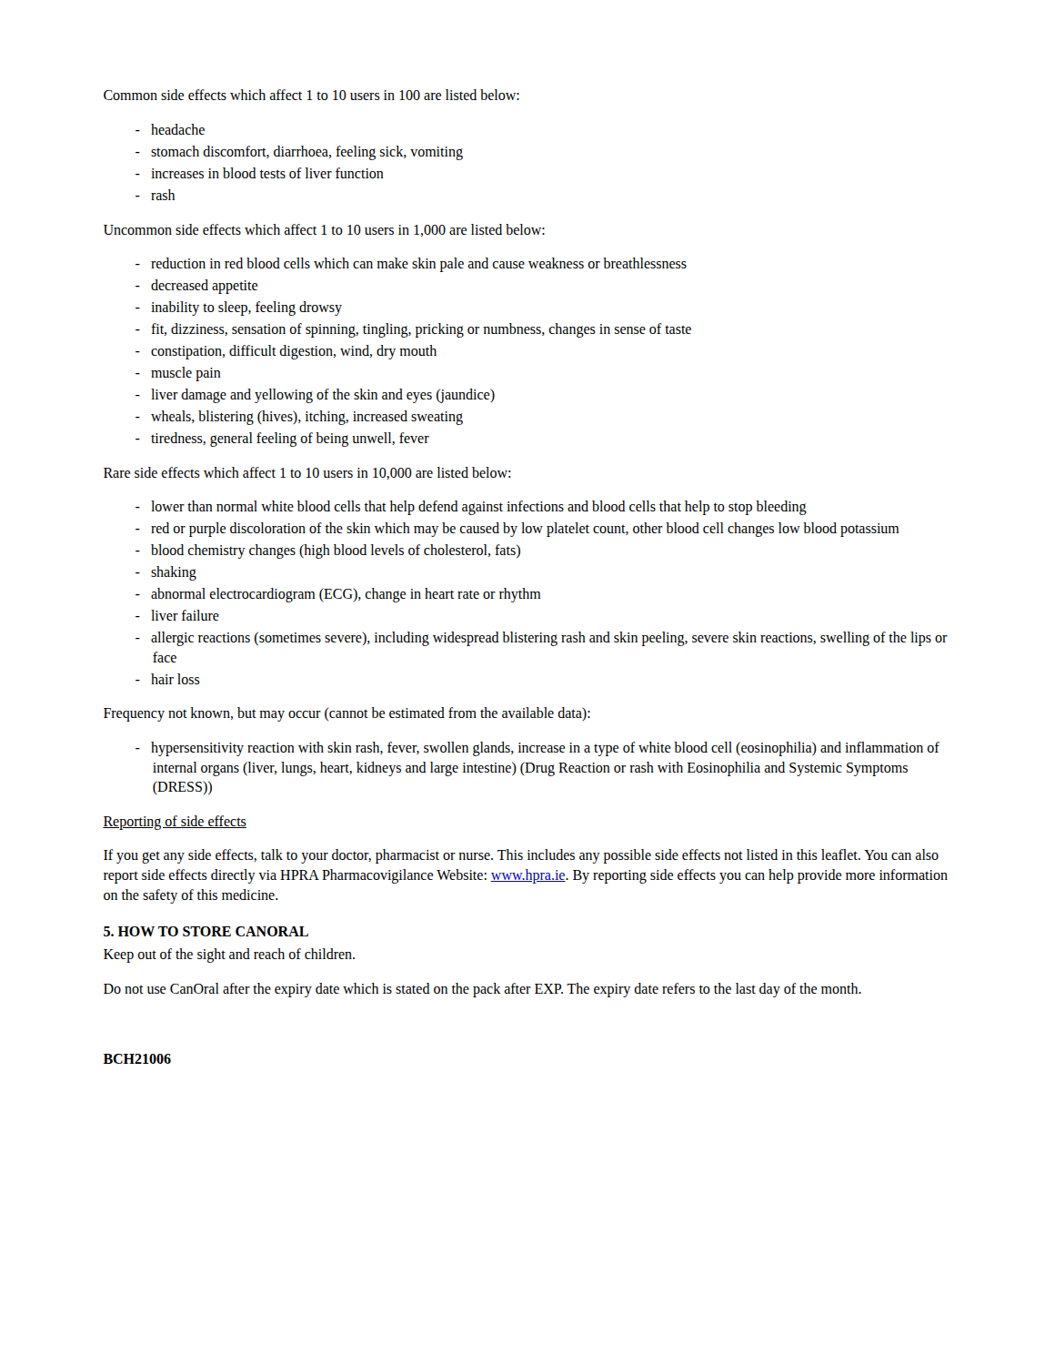Common side effects which affect 1 to 10 users in 100 are listed below:
headache
stomach discomfort, diarrhoea, feeling sick, vomiting
increases in blood tests of liver function
rash
Uncommon side effects which affect 1 to 10 users in 1,000 are listed below:
reduction in red blood cells which can make skin pale and cause weakness or breathlessness
decreased appetite
inability to sleep, feeling drowsy
fit, dizziness, sensation of spinning, tingling, pricking or numbness, changes in sense of taste
constipation, difficult digestion, wind, dry mouth
muscle pain
liver damage and yellowing of the skin and eyes (jaundice)
wheals, blistering (hives), itching, increased sweating
tiredness, general feeling of being unwell, fever
Rare side effects which affect 1 to 10 users in 10,000 are listed below:
lower than normal white blood cells that help defend against infections and blood cells that help to stop bleeding
red or purple discoloration of the skin which may be caused by low platelet count, other blood cell changes low blood potassium
blood chemistry changes (high blood levels of cholesterol, fats)
shaking
abnormal electrocardiogram (ECG), change in heart rate or rhythm
liver failure
allergic reactions (sometimes severe), including widespread blistering rash and skin peeling, severe skin reactions, swelling of the lips or face
hair loss
Frequency not known, but may occur (cannot be estimated from the available data):
hypersensitivity reaction with skin rash, fever, swollen glands, increase in a type of white blood cell (eosinophilia) and inflammation of internal organs (liver, lungs, heart, kidneys and large intestine) (Drug Reaction or rash with Eosinophilia and Systemic Symptoms (DRESS))
Reporting of side effects
If you get any side effects, talk to your doctor, pharmacist or nurse. This includes any possible side effects not listed in this leaflet. You can also report side effects directly via HPRA Pharmacovigilance Website: www.hpra.ie. By reporting side effects you can help provide more information on the safety of this medicine.
5. HOW TO STORE CANORAL
Keep out of the sight and reach of children.
Do not use CanOral after the expiry date which is stated on the pack after EXP. The expiry date refers to the last day of the month.
BCH21006